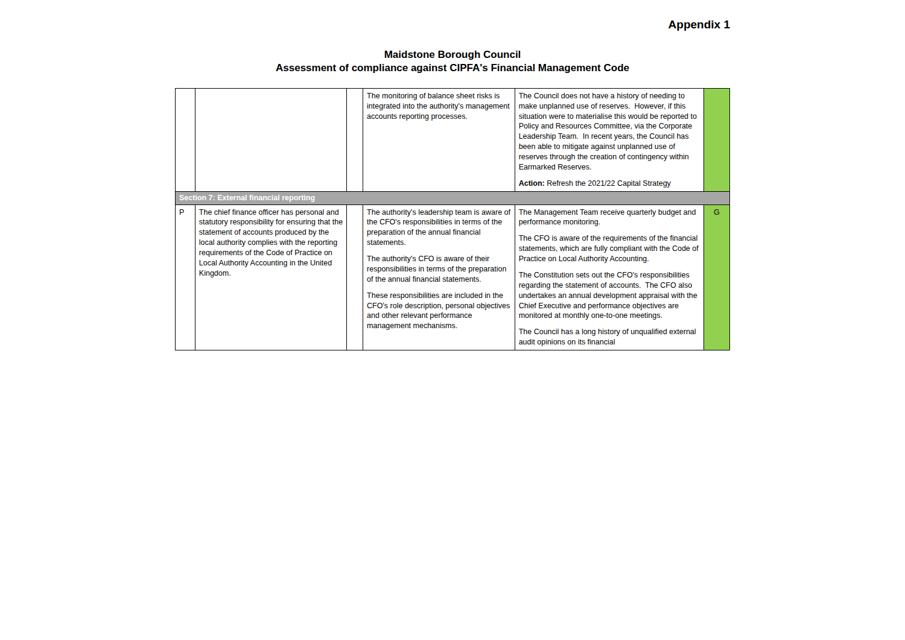Appendix 1
Maidstone Borough Council Assessment of compliance against CIPFA's Financial Management Code
| | | | The monitoring of balance sheet risks is integrated into the authority's management accounts reporting processes. | The Council does not have a history of needing to make unplanned use of reserves. However, if this situation were to materialise this would be reported to Policy and Resources Committee, via the Corporate Leadership Team. In recent years, the Council has been able to mitigate against unplanned use of reserves through the creation of contingency within Earmarked Reserves. Action: Refresh the 2021/22 Capital Strategy | |
| Section 7: External financial reporting |
| P | The chief finance officer has personal and statutory responsibility for ensuring that the statement of accounts produced by the local authority complies with the reporting requirements of the Code of Practice on Local Authority Accounting in the United Kingdom. | | The authority's leadership team is aware of the CFO's responsibilities in terms of the preparation of the annual financial statements. The authority's CFO is aware of their responsibilities in terms of the preparation of the annual financial statements. These responsibilities are included in the CFO's role description, personal objectives and other relevant performance management mechanisms. | The Management Team receive quarterly budget and performance monitoring. The CFO is aware of the requirements of the financial statements, which are fully compliant with the Code of Practice on Local Authority Accounting. The Constitution sets out the CFO's responsibilities regarding the statement of accounts. The CFO also undertakes an annual development appraisal with the Chief Executive and performance objectives are monitored at monthly one-to-one meetings. The Council has a long history of unqualified external audit opinions on its financial | G |